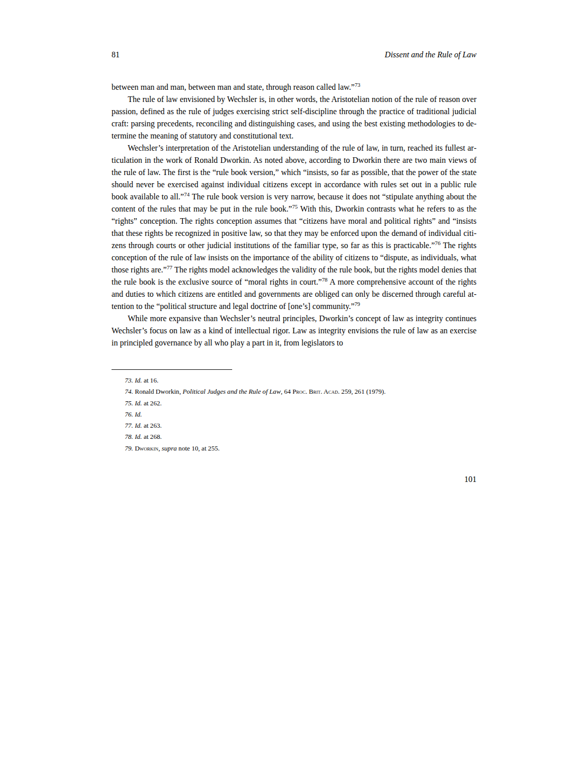81 Dissent and the Rule of Law
between man and man, between man and state, through reason called law.”73
The rule of law envisioned by Wechsler is, in other words, the Aristotelian notion of the rule of reason over passion, defined as the rule of judges exercising strict self-discipline through the practice of traditional judicial craft: parsing precedents, reconciling and distinguishing cases, and using the best existing methodologies to determine the meaning of statutory and constitutional text.
Wechsler’s interpretation of the Aristotelian understanding of the rule of law, in turn, reached its fullest articulation in the work of Ronald Dworkin. As noted above, according to Dworkin there are two main views of the rule of law. The first is the “rule book version,” which “insists, so far as possible, that the power of the state should never be exercised against individual citizens except in accordance with rules set out in a public rule book available to all.”74 The rule book version is very narrow, because it does not “stipulate anything about the content of the rules that may be put in the rule book.”75 With this, Dworkin contrasts what he refers to as the “rights” conception. The rights conception assumes that “citizens have moral and political rights” and “insists that these rights be recognized in positive law, so that they may be enforced upon the demand of individual citizens through courts or other judicial institutions of the familiar type, so far as this is practicable.”76 The rights conception of the rule of law insists on the importance of the ability of citizens to “dispute, as individuals, what those rights are.”77 The rights model acknowledges the validity of the rule book, but the rights model denies that the rule book is the exclusive source of “moral rights in court.”78 A more comprehensive account of the rights and duties to which citizens are entitled and governments are obliged can only be discerned through careful attention to the “political structure and legal doctrine of [one’s] community.”79
While more expansive than Wechsler’s neutral principles, Dworkin’s concept of law as integrity continues Wechsler’s focus on law as a kind of intellectual rigor. Law as integrity envisions the rule of law as an exercise in principled governance by all who play a part in it, from legislators to
73. Id. at 16.
74. Ronald Dworkin, Political Judges and the Rule of Law, 64 Proc. Brit. Acad. 259, 261 (1979).
75. Id. at 262.
76. Id.
77. Id. at 263.
78. Id. at 268.
79. Dworkin, supra note 10, at 255.
101